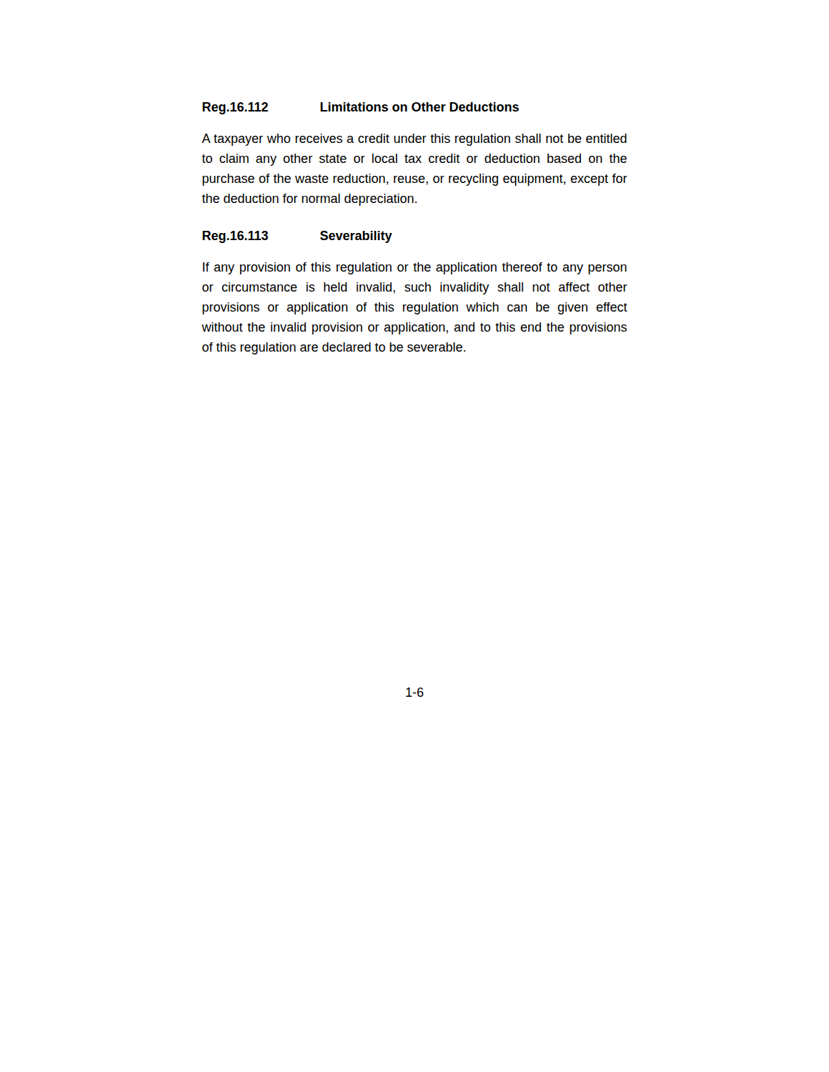Reg.16.112 Limitations on Other Deductions
A taxpayer who receives a credit under this regulation shall not be entitled to claim any other state or local tax credit or deduction based on the purchase of the waste reduction, reuse, or recycling equipment, except for the deduction for normal depreciation.
Reg.16.113 Severability
If any provision of this regulation or the application thereof to any person or circumstance is held invalid, such invalidity shall not affect other provisions or application of this regulation which can be given effect without the invalid provision or application, and to this end the provisions of this regulation are declared to be severable.
1-6